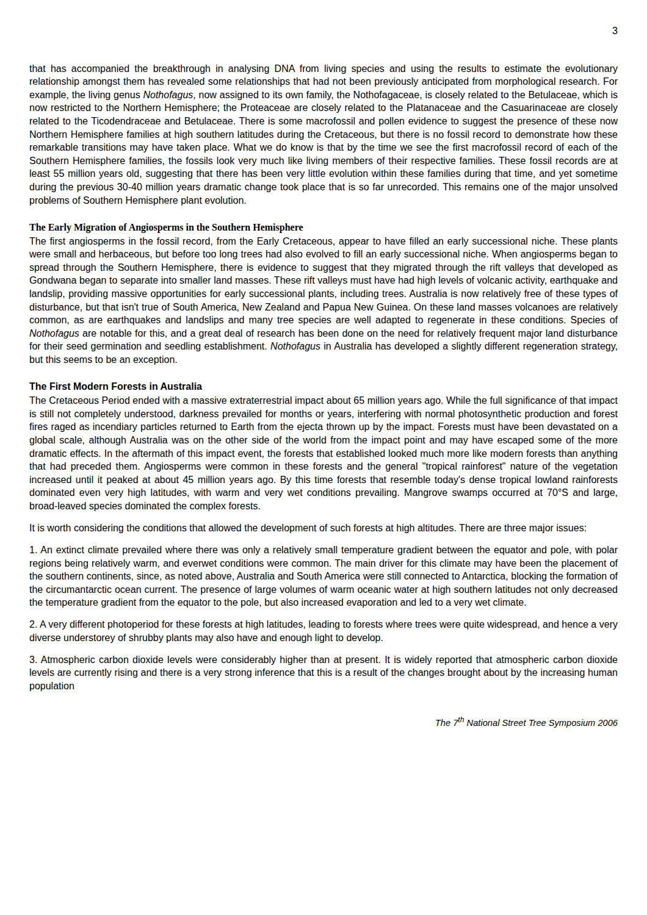3
that has accompanied the breakthrough in analysing DNA from living species and using the results to estimate the evolutionary relationship amongst them has revealed some relationships that had not been previously anticipated from morphological research. For example, the living genus Nothofagus, now assigned to its own family, the Nothofagaceae, is closely related to the Betulaceae, which is now restricted to the Northern Hemisphere; the Proteaceae are closely related to the Platanaceae and the Casuarinaceae are closely related to the Ticodendraceae and Betulaceae. There is some macrofossil and pollen evidence to suggest the presence of these now Northern Hemisphere families at high southern latitudes during the Cretaceous, but there is no fossil record to demonstrate how these remarkable transitions may have taken place. What we do know is that by the time we see the first macrofossil record of each of the Southern Hemisphere families, the fossils look very much like living members of their respective families. These fossil records are at least 55 million years old, suggesting that there has been very little evolution within these families during that time, and yet sometime during the previous 30-40 million years dramatic change took place that is so far unrecorded. This remains one of the major unsolved problems of Southern Hemisphere plant evolution.
The Early Migration of Angiosperms in the Southern Hemisphere
The first angiosperms in the fossil record, from the Early Cretaceous, appear to have filled an early successional niche. These plants were small and herbaceous, but before too long trees had also evolved to fill an early successional niche. When angiosperms began to spread through the Southern Hemisphere, there is evidence to suggest that they migrated through the rift valleys that developed as Gondwana began to separate into smaller land masses. These rift valleys must have had high levels of volcanic activity, earthquake and landslip, providing massive opportunities for early successional plants, including trees. Australia is now relatively free of these types of disturbance, but that isn't true of South America, New Zealand and Papua New Guinea. On these land masses volcanoes are relatively common, as are earthquakes and landslips and many tree species are well adapted to regenerate in these conditions. Species of Nothofagus are notable for this, and a great deal of research has been done on the need for relatively frequent major land disturbance for their seed germination and seedling establishment. Nothofagus in Australia has developed a slightly different regeneration strategy, but this seems to be an exception.
The First Modern Forests in Australia
The Cretaceous Period ended with a massive extraterrestrial impact about 65 million years ago. While the full significance of that impact is still not completely understood, darkness prevailed for months or years, interfering with normal photosynthetic production and forest fires raged as incendiary particles returned to Earth from the ejecta thrown up by the impact. Forests must have been devastated on a global scale, although Australia was on the other side of the world from the impact point and may have escaped some of the more dramatic effects. In the aftermath of this impact event, the forests that established looked much more like modern forests than anything that had preceded them. Angiosperms were common in these forests and the general "tropical rainforest" nature of the vegetation increased until it peaked at about 45 million years ago. By this time forests that resemble today's dense tropical lowland rainforests dominated even very high latitudes, with warm and very wet conditions prevailing. Mangrove swamps occurred at 70°S and large, broad-leaved species dominated the complex forests.
It is worth considering the conditions that allowed the development of such forests at high altitudes. There are three major issues:
1. An extinct climate prevailed where there was only a relatively small temperature gradient between the equator and pole, with polar regions being relatively warm, and everwet conditions were common. The main driver for this climate may have been the placement of the southern continents, since, as noted above, Australia and South America were still connected to Antarctica, blocking the formation of the circumantarctic ocean current. The presence of large volumes of warm oceanic water at high southern latitudes not only decreased the temperature gradient from the equator to the pole, but also increased evaporation and led to a very wet climate.
2. A very different photoperiod for these forests at high latitudes, leading to forests where trees were quite widespread, and hence a very diverse understorey of shrubby plants may also have and enough light to develop.
3. Atmospheric carbon dioxide levels were considerably higher than at present. It is widely reported that atmospheric carbon dioxide levels are currently rising and there is a very strong inference that this is a result of the changes brought about by the increasing human population
The 7th National Street Tree Symposium 2006